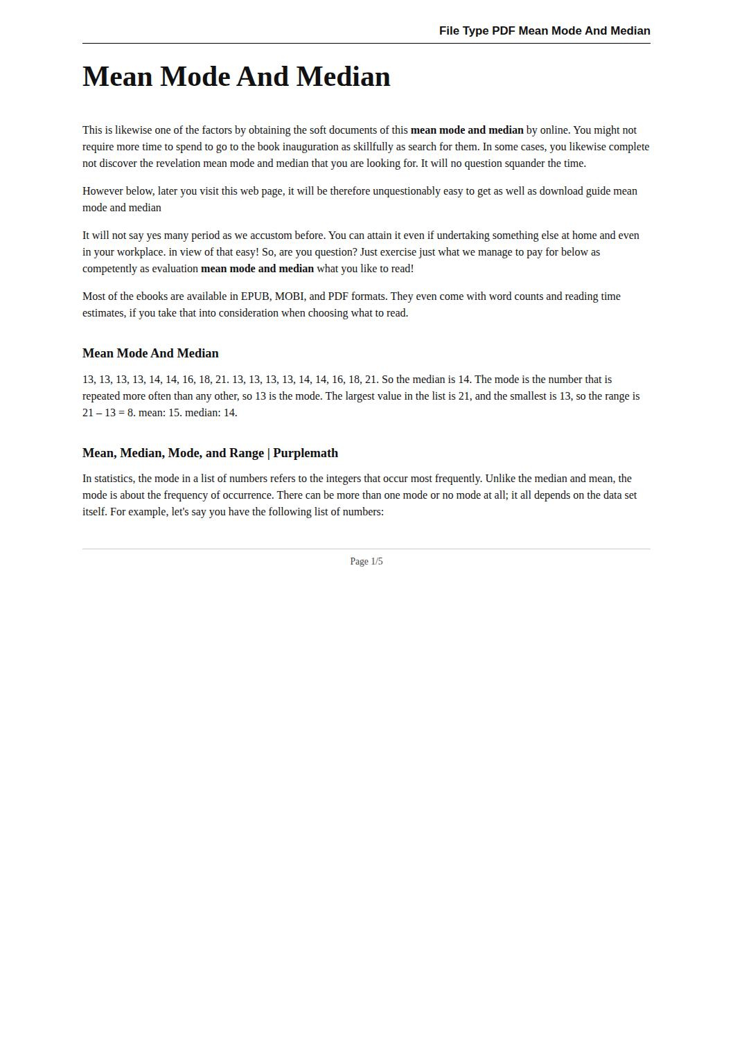File Type PDF Mean Mode And Median
Mean Mode And Median
This is likewise one of the factors by obtaining the soft documents of this mean mode and median by online. You might not require more time to spend to go to the book inauguration as skillfully as search for them. In some cases, you likewise complete not discover the revelation mean mode and median that you are looking for. It will no question squander the time.
However below, later you visit this web page, it will be therefore unquestionably easy to get as well as download guide mean mode and median
It will not say yes many period as we accustom before. You can attain it even if undertaking something else at home and even in your workplace. in view of that easy! So, are you question? Just exercise just what we manage to pay for below as competently as evaluation mean mode and median what you like to read!
Most of the ebooks are available in EPUB, MOBI, and PDF formats. They even come with word counts and reading time estimates, if you take that into consideration when choosing what to read.
Mean Mode And Median
13, 13, 13, 13, 14, 14, 16, 18, 21. 13, 13, 13, 13, 14, 14, 16, 18, 21. So the median is 14. The mode is the number that is repeated more often than any other, so 13 is the mode. The largest value in the list is 21, and the smallest is 13, so the range is 21 – 13 = 8. mean: 15. median: 14.
Mean, Median, Mode, and Range | Purplemath
In statistics, the mode in a list of numbers refers to the integers that occur most frequently. Unlike the median and mean, the mode is about the frequency of occurrence. There can be more than one mode or no mode at all; it all depends on the data set itself. For example, let's say you have the following list of numbers:
Page 1/5